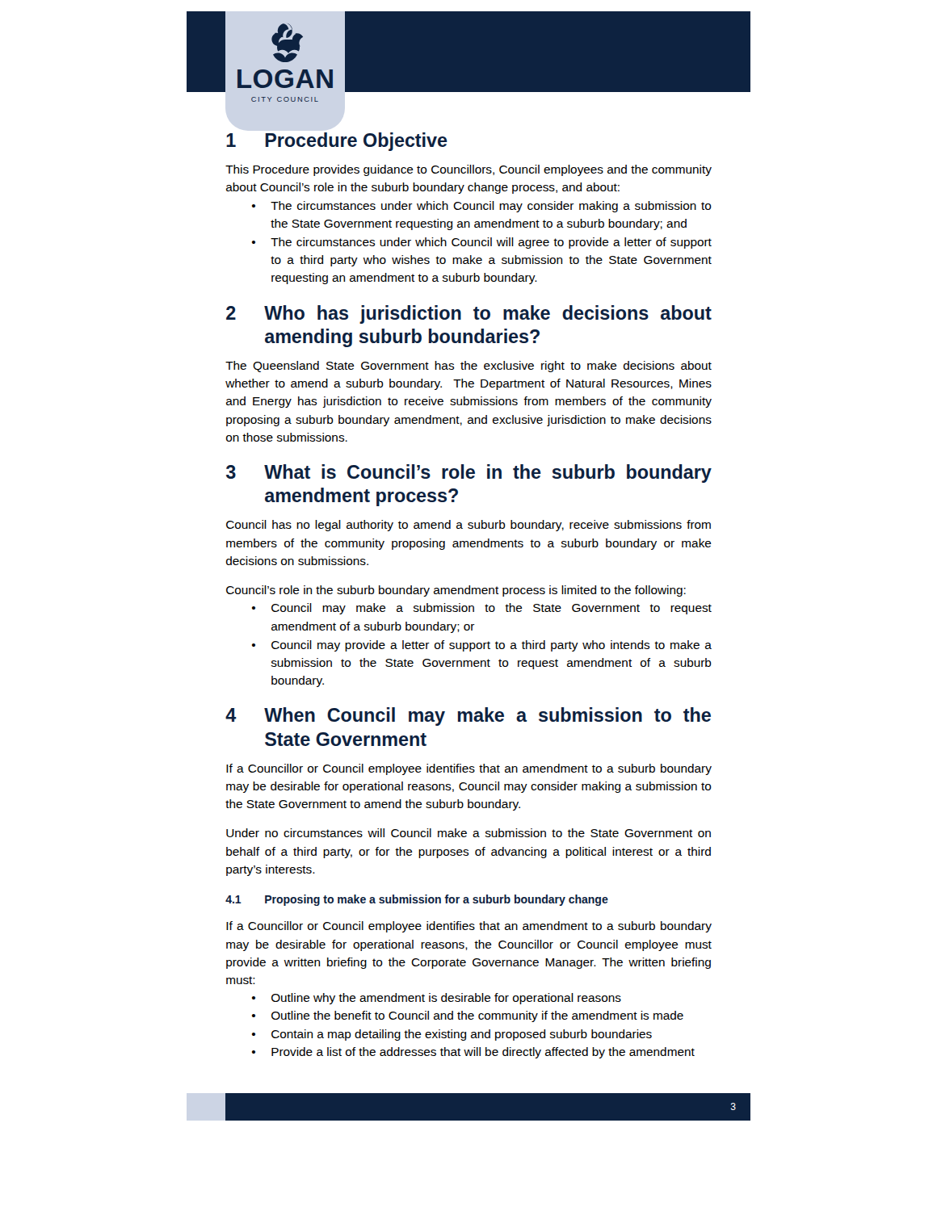LOGAN
CITY COUNCIL
1 Procedure Objective
This Procedure provides guidance to Councillors, Council employees and the community about Council’s role in the suburb boundary change process, and about:
The circumstances under which Council may consider making a submission to the State Government requesting an amendment to a suburb boundary; and
The circumstances under which Council will agree to provide a letter of support to a third party who wishes to make a submission to the State Government requesting an amendment to a suburb boundary.
2 Who has jurisdiction to make decisions about amending suburb boundaries?
The Queensland State Government has the exclusive right to make decisions about whether to amend a suburb boundary. The Department of Natural Resources, Mines and Energy has jurisdiction to receive submissions from members of the community proposing a suburb boundary amendment, and exclusive jurisdiction to make decisions on those submissions.
3 What is Council’s role in the suburb boundary amendment process?
Council has no legal authority to amend a suburb boundary, receive submissions from members of the community proposing amendments to a suburb boundary or make decisions on submissions.
Council’s role in the suburb boundary amendment process is limited to the following:
Council may make a submission to the State Government to request amendment of a suburb boundary; or
Council may provide a letter of support to a third party who intends to make a submission to the State Government to request amendment of a suburb boundary.
4 When Council may make a submission to the State Government
If a Councillor or Council employee identifies that an amendment to a suburb boundary may be desirable for operational reasons, Council may consider making a submission to the State Government to amend the suburb boundary.
Under no circumstances will Council make a submission to the State Government on behalf of a third party, or for the purposes of advancing a political interest or a third party’s interests.
4.1 Proposing to make a submission for a suburb boundary change
If a Councillor or Council employee identifies that an amendment to a suburb boundary may be desirable for operational reasons, the Councillor or Council employee must provide a written briefing to the Corporate Governance Manager. The written briefing must:
Outline why the amendment is desirable for operational reasons
Outline the benefit to Council and the community if the amendment is made
Contain a map detailing the existing and proposed suburb boundaries
Provide a list of the addresses that will be directly affected by the amendment
3